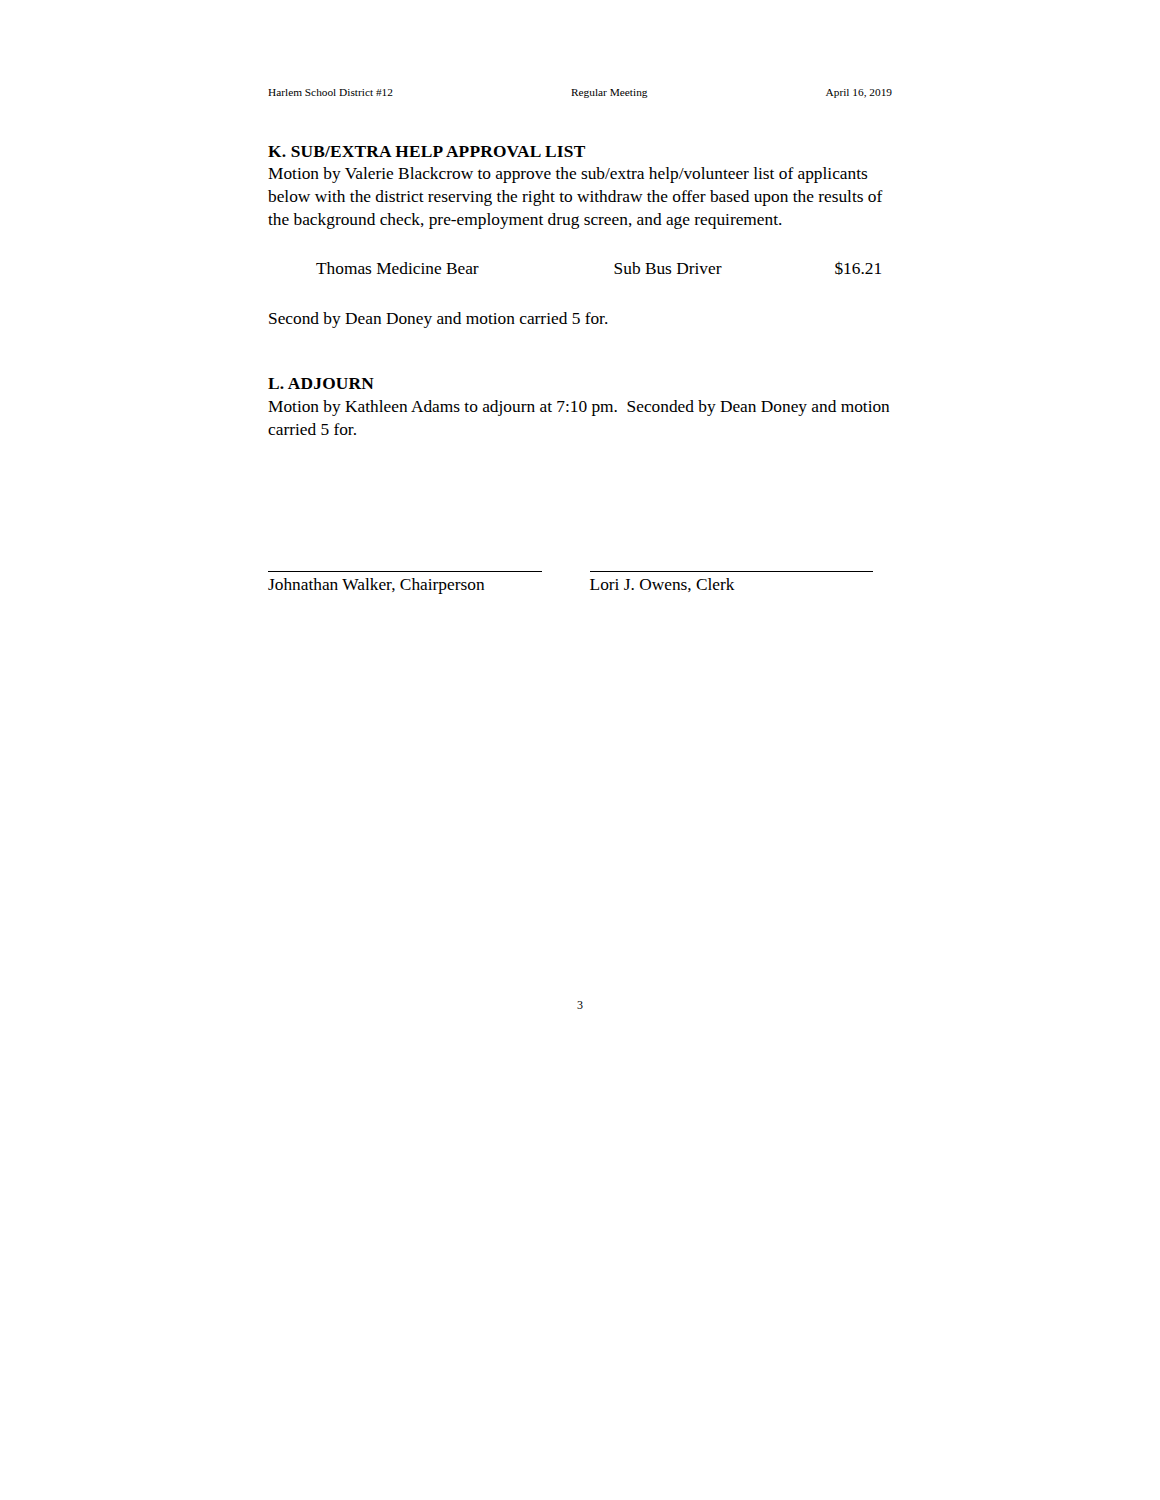Harlem School District #12
Regular Meeting
April 16, 2019
K. SUB/EXTRA HELP APPROVAL LIST
Motion by Valerie Blackcrow to approve the sub/extra help/volunteer list of applicants below with the district reserving the right to withdraw the offer based upon the results of the background check, pre-employment drug screen, and age requirement.
Thomas Medicine Bear Sub Bus Driver $16.21
Second by Dean Doney and motion carried 5 for.
L. ADJOURN
Motion by Kathleen Adams to adjourn at 7:10 pm. Seconded by Dean Doney and motion carried 5 for.
Johnathan Walker, Chairperson
Lori J. Owens, Clerk
3